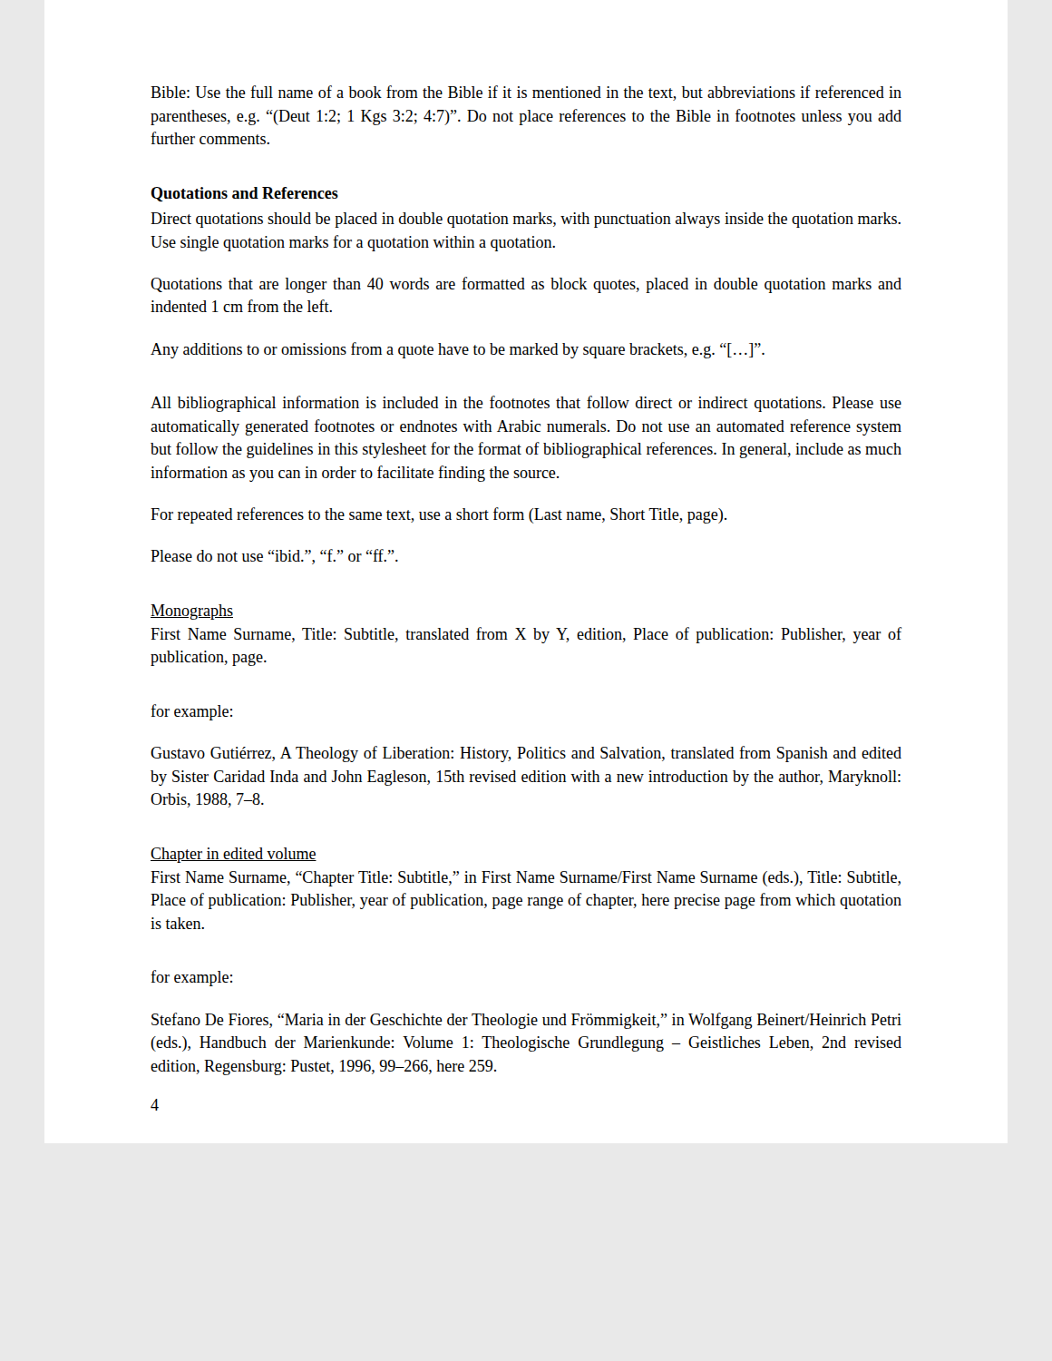Bible: Use the full name of a book from the Bible if it is mentioned in the text, but abbreviations if referenced in parentheses, e.g. “(Deut 1:2; 1 Kgs 3:2; 4:7)”. Do not place references to the Bible in footnotes unless you add further comments.
Quotations and References
Direct quotations should be placed in double quotation marks, with punctuation always inside the quotation marks. Use single quotation marks for a quotation within a quotation.
Quotations that are longer than 40 words are formatted as block quotes, placed in double quotation marks and indented 1 cm from the left.
Any additions to or omissions from a quote have to be marked by square brackets, e.g. “[…]”.
All bibliographical information is included in the footnotes that follow direct or indirect quotations. Please use automatically generated footnotes or endnotes with Arabic numerals. Do not use an automated reference system but follow the guidelines in this stylesheet for the format of bibliographical references. In general, include as much information as you can in order to facilitate finding the source.
For repeated references to the same text, use a short form (Last name, Short Title, page).
Please do not use “ibid.”, “f.” or “ff.”.
Monographs
First Name Surname, Title: Subtitle, translated from X by Y, edition, Place of publication: Publisher, year of publication, page.
for example:
Gustavo Gutiérrez, A Theology of Liberation: History, Politics and Salvation, translated from Spanish and edited by Sister Caridad Inda and John Eagleson, 15th revised edition with a new introduction by the author, Maryknoll: Orbis, 1988, 7–8.
Chapter in edited volume
First Name Surname, “Chapter Title: Subtitle,” in First Name Surname/First Name Surname (eds.), Title: Subtitle, Place of publication: Publisher, year of publication, page range of chapter, here precise page from which quotation is taken.
for example:
Stefano De Fiores, “Maria in der Geschichte der Theologie und Frömmigkeit,” in Wolfgang Beinert/Heinrich Petri (eds.), Handbuch der Marienkunde: Volume 1: Theologische Grundlegung – Geistliches Leben, 2nd revised edition, Regensburg: Pustet, 1996, 99–266, here 259.
4